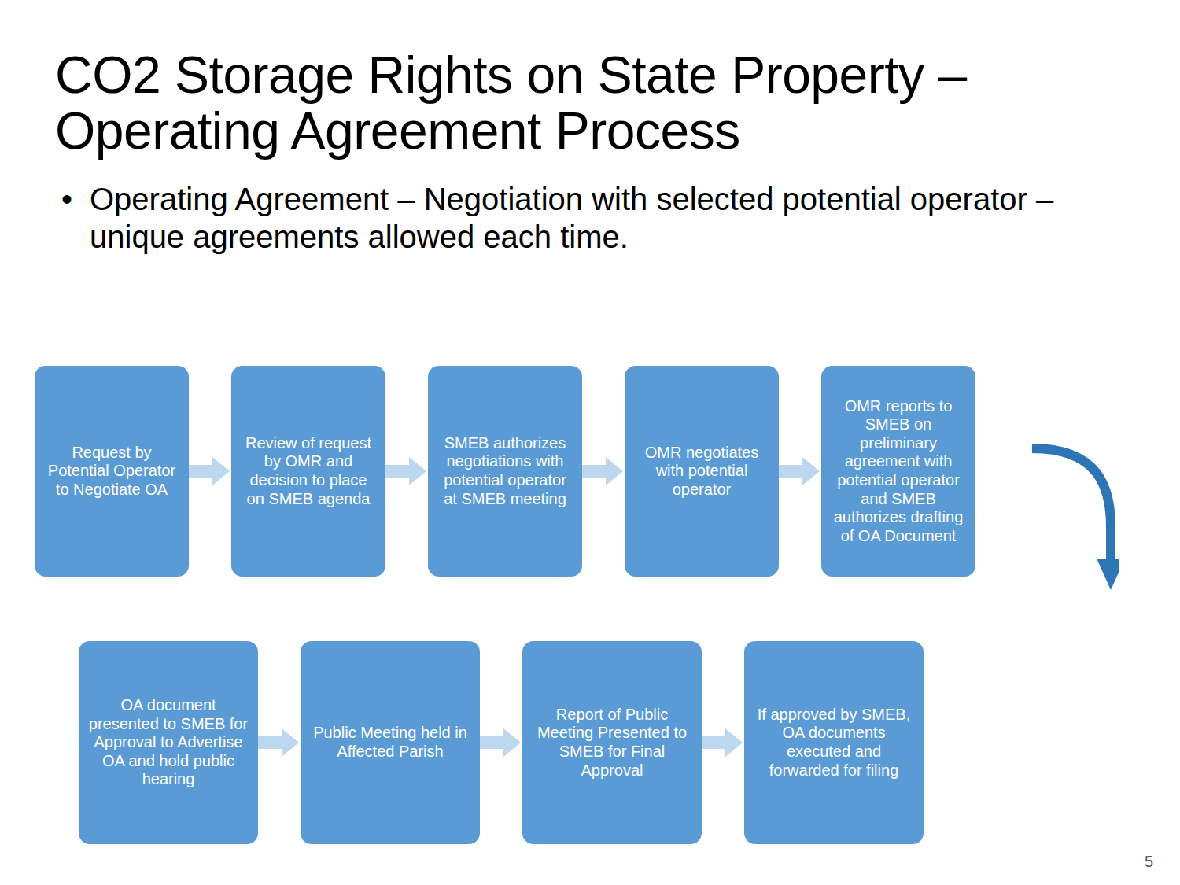CO2 Storage Rights on State Property – Operating Agreement Process
Operating Agreement – Negotiation with selected potential operator – unique agreements allowed each time.
Request by Potential Operator to Negotiate OA
Review of request by OMR and decision to place on SMEB agenda
SMEB authorizes negotiations with potential operator at SMEB meeting
OMR negotiates with potential operator
OMR reports to SMEB on preliminary agreement with potential operator and SMEB authorizes drafting of OA Document
OA document presented to SMEB for Approval to Advertise OA and hold public hearing
Public Meeting held in Affected Parish
Report of Public Meeting Presented to SMEB for Final Approval
If approved by SMEB, OA documents executed and forwarded for filing
5